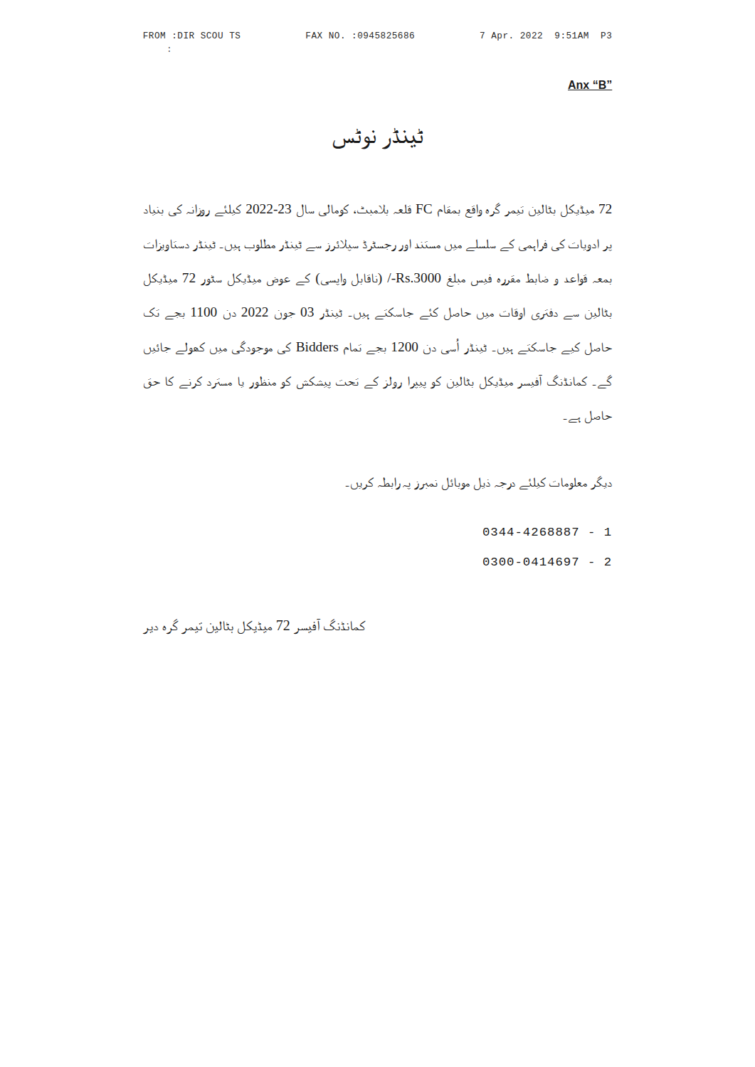FROM :DIR SCOU TS FAX NO. :0945825686 7 Apr. 2022 9:51AM P3
:
Anx “B”
ٹینڈر نوٹس
72 میڈیکل بٹالین تیمر گرہ واقع بمقام FC قلعہ بلامبٹ، کومالی سال 2022-23 کیلئے روزانہ کی بنیاد پر ادویات کی فراہمی کے سلسلے میں مستند اور رجسٹرڈ سپلائرز سے ٹینڈر مطلوب ہیں۔ ٹینڈر دستاویزات بمعہ قواعد و ضابط مقررہ فیس مبلغ /-Rs.3000 (ناقابل واپسی) کے عوض میڈیکل سٹور 72 میڈیکل بٹالین سے دفتری اوقات میں حاصل کئے جاسکتے ہیں۔ ٹینڈر 03 جون 2022 دن 1100 بجے تک حاصل کیے جاسکتے ہیں۔ ٹینڈر اُسی دن 1200 بجے تمام Bidders کی موجودگی میں کھولے جائیں گے۔ کمانڈنگ آفیسر میڈیکل بٹالین کو پیپرا رولز کے تحت پیشکش کو منظور یا مسترد کرنے کا حق حاصل ہے۔
دیگر معلومات کیلئے درجہ ذیل موبائل نمبرز پہ رابطہ کریں۔
0344-4268887 - 1
0300-0414697 - 2
کمانڈنگ آفیسر 72 میڈیکل بٹالین تیمر گرہ دیر